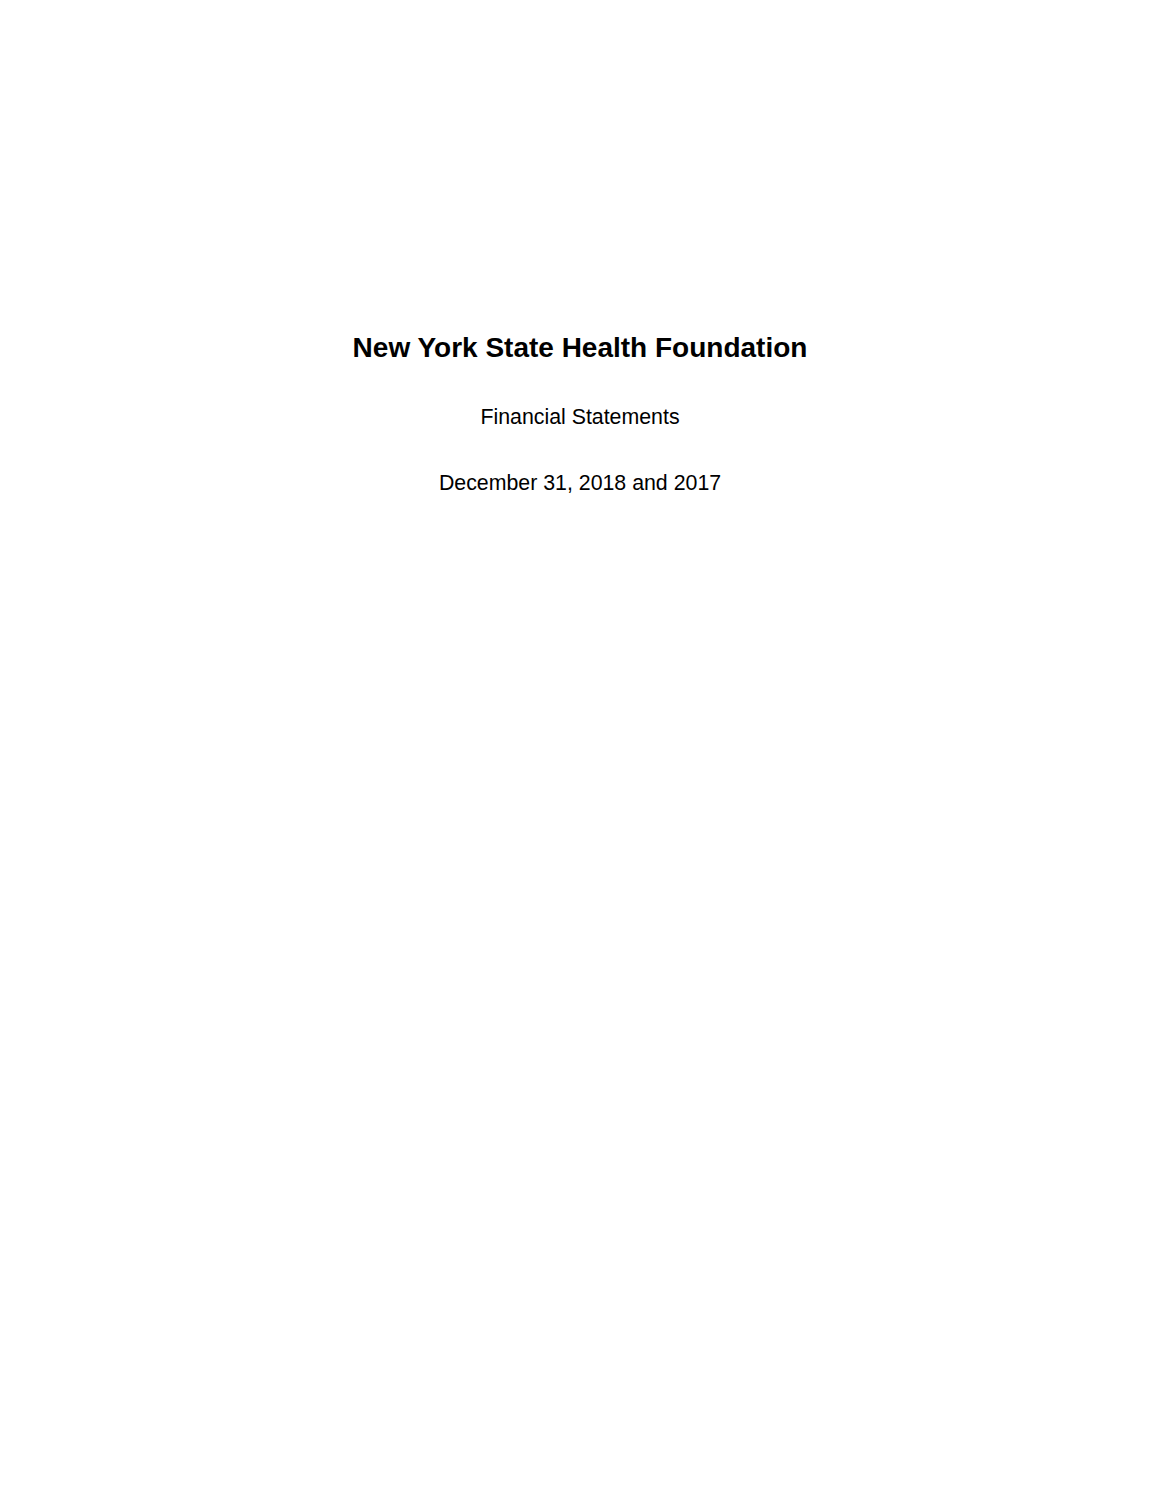New York State Health Foundation
Financial Statements
December 31, 2018 and 2017